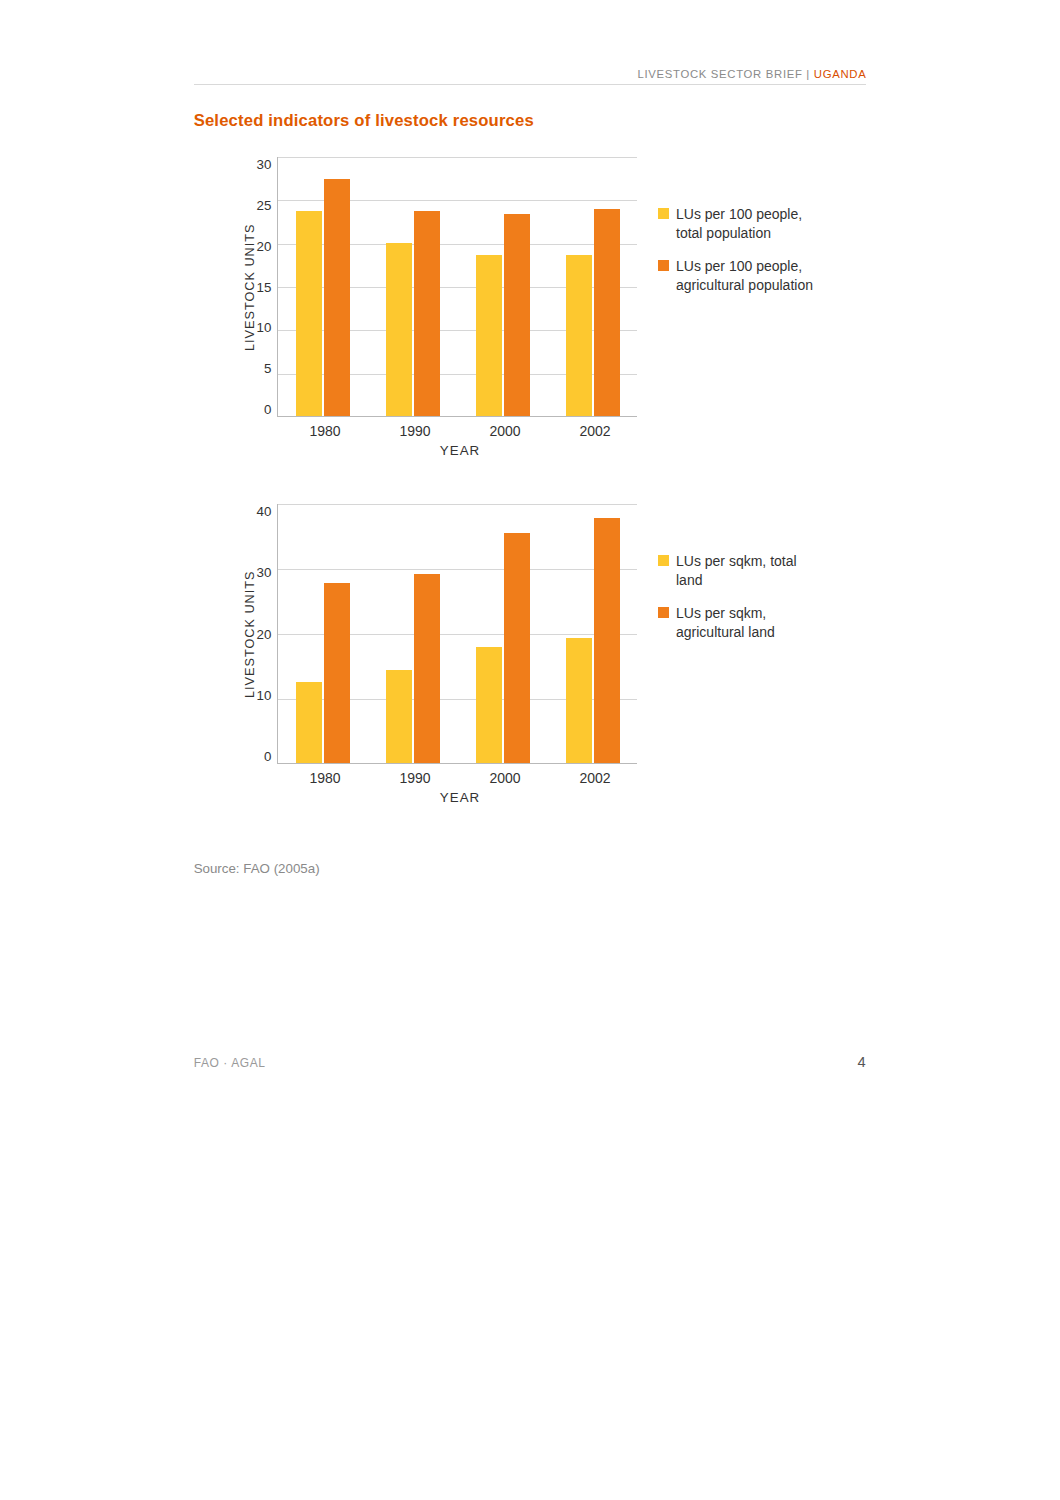LIVESTOCK SECTOR BRIEF | UGANDA
Selected indicators of livestock resources
LIVESTOCK UNITS
30 25 20 15 10 5 0
1980 1990 2000 2002
YEAR
LUs per 100 people, total population
LUs per 100 people, agricultural population
LIVESTOCK UNITS
40 30 20 10 0
1980 1990 2000 2002
YEAR
LUs per sqkm, total land
LUs per sqkm, agricultural land
Source: FAO (2005a)
FAO · AGAL
4